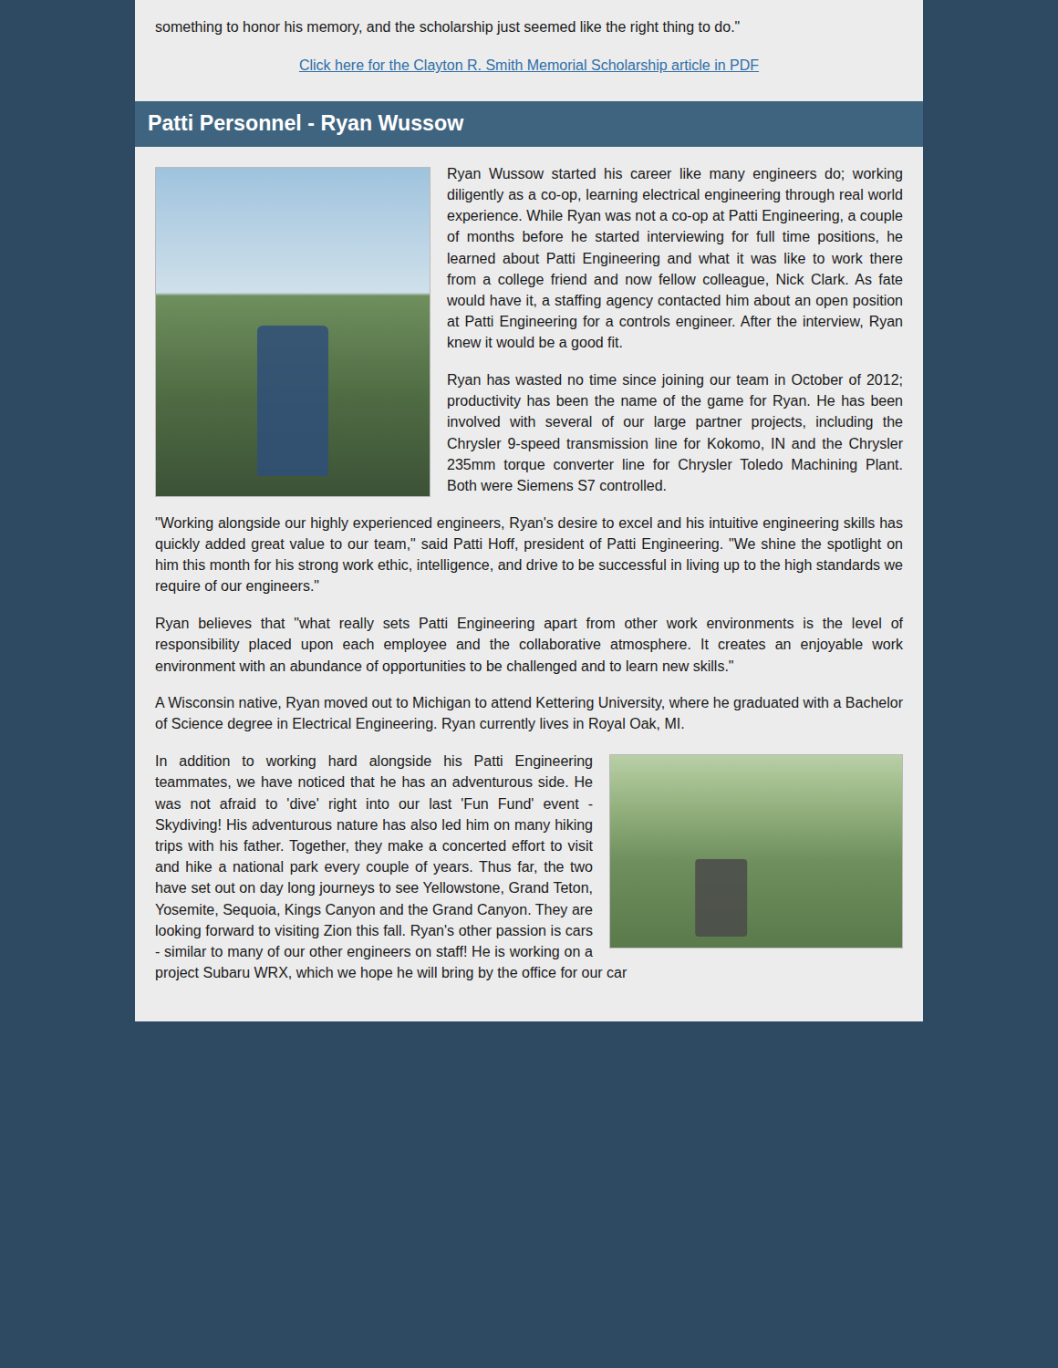something to honor his memory, and the scholarship just seemed like the right thing to do."
Click here for the Clayton R. Smith Memorial Scholarship article in PDF
Patti Personnel - Ryan Wussow
Ryan Wussow started his career like many engineers do; working diligently as a co-op, learning electrical engineering through real world experience. While Ryan was not a co-op at Patti Engineering, a couple of months before he started interviewing for full time positions, he learned about Patti Engineering and what it was like to work there from a college friend and now fellow colleague, Nick Clark. As fate would have it, a staffing agency contacted him about an open position at Patti Engineering for a controls engineer. After the interview, Ryan knew it would be a good fit.
Ryan has wasted no time since joining our team in October of 2012; productivity has been the name of the game for Ryan. He has been involved with several of our large partner projects, including the Chrysler 9-speed transmission line for Kokomo, IN and the Chrysler 235mm torque converter line for Chrysler Toledo Machining Plant. Both were Siemens S7 controlled.
"Working alongside our highly experienced engineers, Ryan's desire to excel and his intuitive engineering skills has quickly added great value to our team," said Patti Hoff, president of Patti Engineering. "We shine the spotlight on him this month for his strong work ethic, intelligence, and drive to be successful in living up to the high standards we require of our engineers."
Ryan believes that "what really sets Patti Engineering apart from other work environments is the level of responsibility placed upon each employee and the collaborative atmosphere. It creates an enjoyable work environment with an abundance of opportunities to be challenged and to learn new skills."
A Wisconsin native, Ryan moved out to Michigan to attend Kettering University, where he graduated with a Bachelor of Science degree in Electrical Engineering. Ryan currently lives in Royal Oak, MI.
In addition to working hard alongside his Patti Engineering teammates, we have noticed that he has an adventurous side. He was not afraid to 'dive' right into our last 'Fun Fund' event - Skydiving! His adventurous nature has also led him on many hiking trips with his father. Together, they make a concerted effort to visit and hike a national park every couple of years. Thus far, the two have set out on day long journeys to see Yellowstone, Grand Teton, Yosemite, Sequoia, Kings Canyon and the Grand Canyon. They are looking forward to visiting Zion this fall. Ryan's other passion is cars - similar to many of our other engineers on staff! He is working on a project Subaru WRX, which we hope he will bring by the office for our car